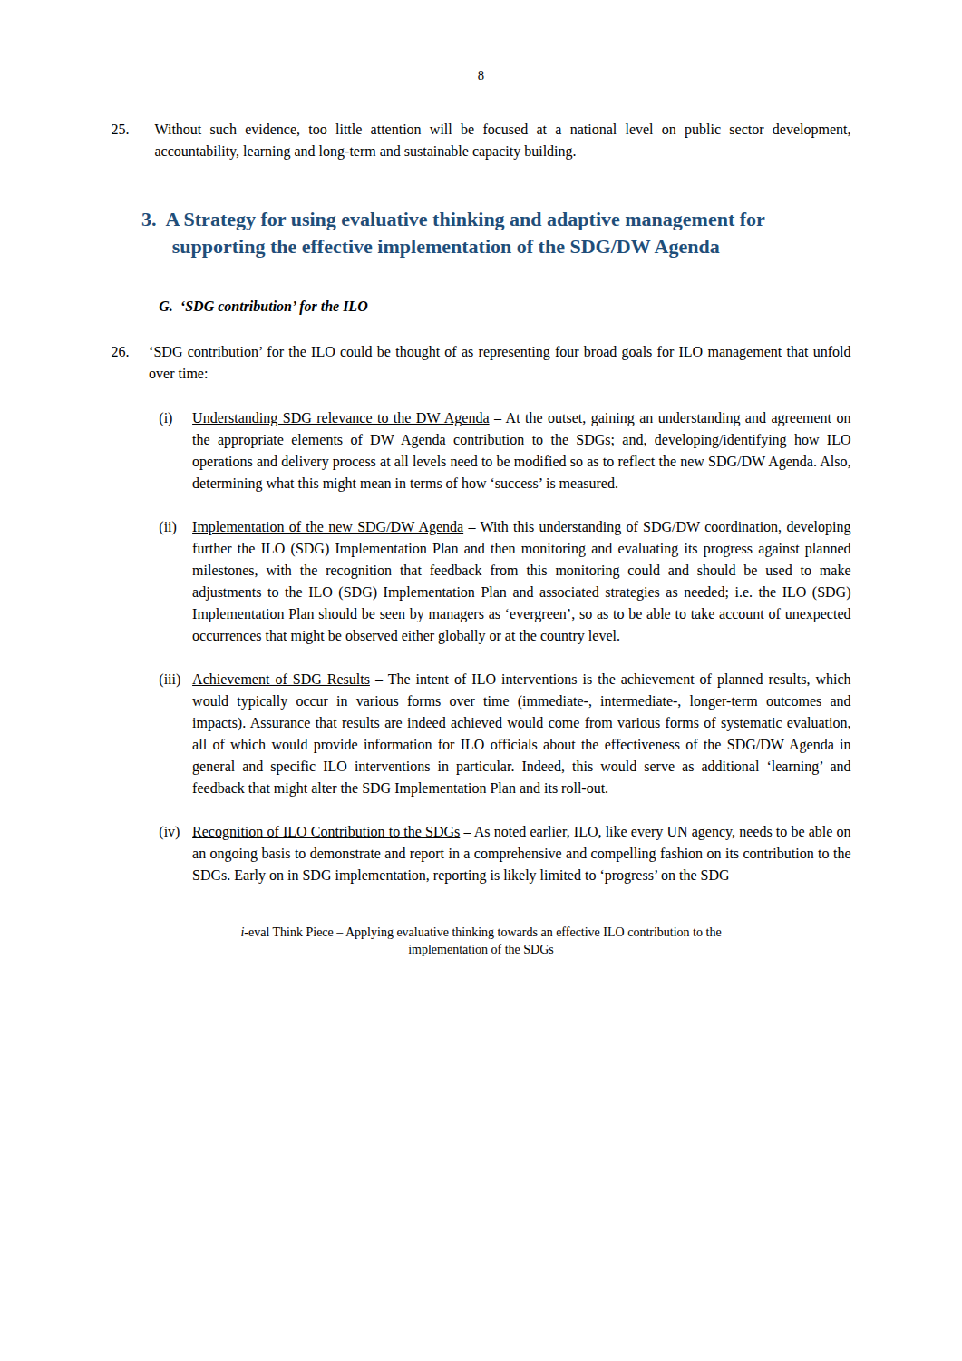8
25. Without such evidence, too little attention will be focused at a national level on public sector development, accountability, learning and long-term and sustainable capacity building.
3. A Strategy for using evaluative thinking and adaptive management for supporting the effective implementation of the SDG/DW Agenda
G. ‘SDG contribution’ for the ILO
26. ‘SDG contribution’ for the ILO could be thought of as representing four broad goals for ILO management that unfold over time:
(i) Understanding SDG relevance to the DW Agenda – At the outset, gaining an understanding and agreement on the appropriate elements of DW Agenda contribution to the SDGs; and, developing/identifying how ILO operations and delivery process at all levels need to be modified so as to reflect the new SDG/DW Agenda. Also, determining what this might mean in terms of how ‘success’ is measured.
(ii) Implementation of the new SDG/DW Agenda – With this understanding of SDG/DW coordination, developing further the ILO (SDG) Implementation Plan and then monitoring and evaluating its progress against planned milestones, with the recognition that feedback from this monitoring could and should be used to make adjustments to the ILO (SDG) Implementation Plan and associated strategies as needed; i.e. the ILO (SDG) Implementation Plan should be seen by managers as ‘evergreen’, so as to be able to take account of unexpected occurrences that might be observed either globally or at the country level.
(iii) Achievement of SDG Results – The intent of ILO interventions is the achievement of planned results, which would typically occur in various forms over time (immediate-, intermediate-, longer-term outcomes and impacts). Assurance that results are indeed achieved would come from various forms of systematic evaluation, all of which would provide information for ILO officials about the effectiveness of the SDG/DW Agenda in general and specific ILO interventions in particular. Indeed, this would serve as additional ‘learning’ and feedback that might alter the SDG Implementation Plan and its roll-out.
(iv) Recognition of ILO Contribution to the SDGs – As noted earlier, ILO, like every UN agency, needs to be able on an ongoing basis to demonstrate and report in a comprehensive and compelling fashion on its contribution to the SDGs. Early on in SDG implementation, reporting is likely limited to ‘progress’ on the SDG
i-eval Think Piece – Applying evaluative thinking towards an effective ILO contribution to the
implementation of the SDGs